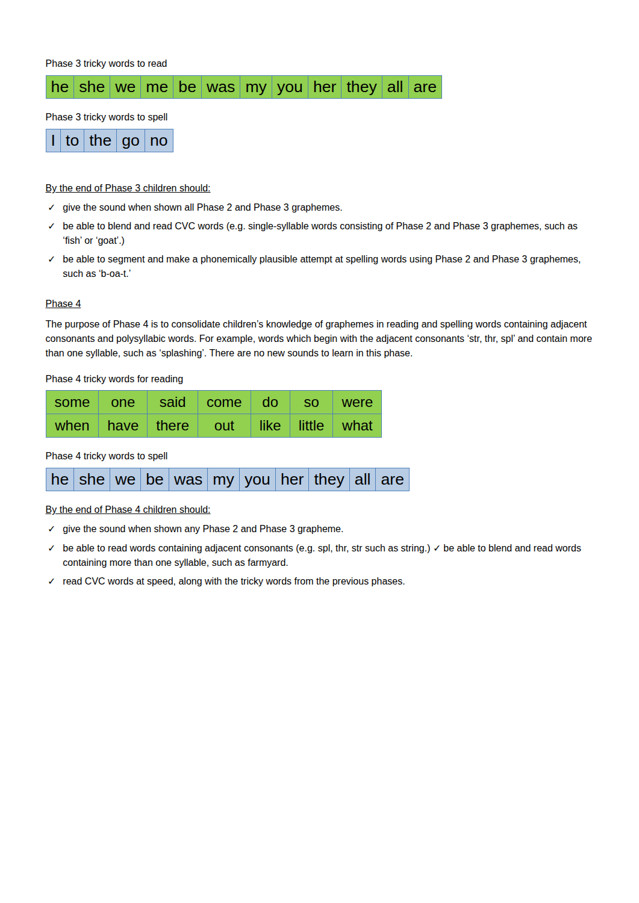Phase 3 tricky words to read
| he | she | we | me | be | was | my | you | her | they | all | are |
Phase 3 tricky words to spell
| I | to | the | go | no |
By the end of Phase 3 children should:
give the sound when shown all Phase 2 and Phase 3 graphemes.
be able to blend and read CVC words (e.g. single-syllable words consisting of Phase 2 and Phase 3 graphemes, such as ‘fish’ or ‘goat’.)
be able to segment and make a phonemically plausible attempt at spelling words using Phase 2 and Phase 3 graphemes, such as ‘b-oa-t.’
Phase 4
The purpose of Phase 4 is to consolidate children’s knowledge of graphemes in reading and spelling words containing adjacent consonants and polysyllabic words. For example, words which begin with the adjacent consonants ‘str, thr, spl’ and contain more than one syllable, such as ‘splashing’. There are no new sounds to learn in this phase.
Phase 4 tricky words for reading
| some | one | said | come | do | so | were |
| when | have | there | out | like | little | what |
Phase 4 tricky words to spell
| he | she | we | be | was | my | you | her | they | all | are |
By the end of Phase 4 children should:
give the sound when shown any Phase 2 and Phase 3 grapheme.
be able to read words containing adjacent consonants (e.g. spl, thr, str such as string.) ✓ be able to blend and read words containing more than one syllable, such as farmyard.
read CVC words at speed, along with the tricky words from the previous phases.